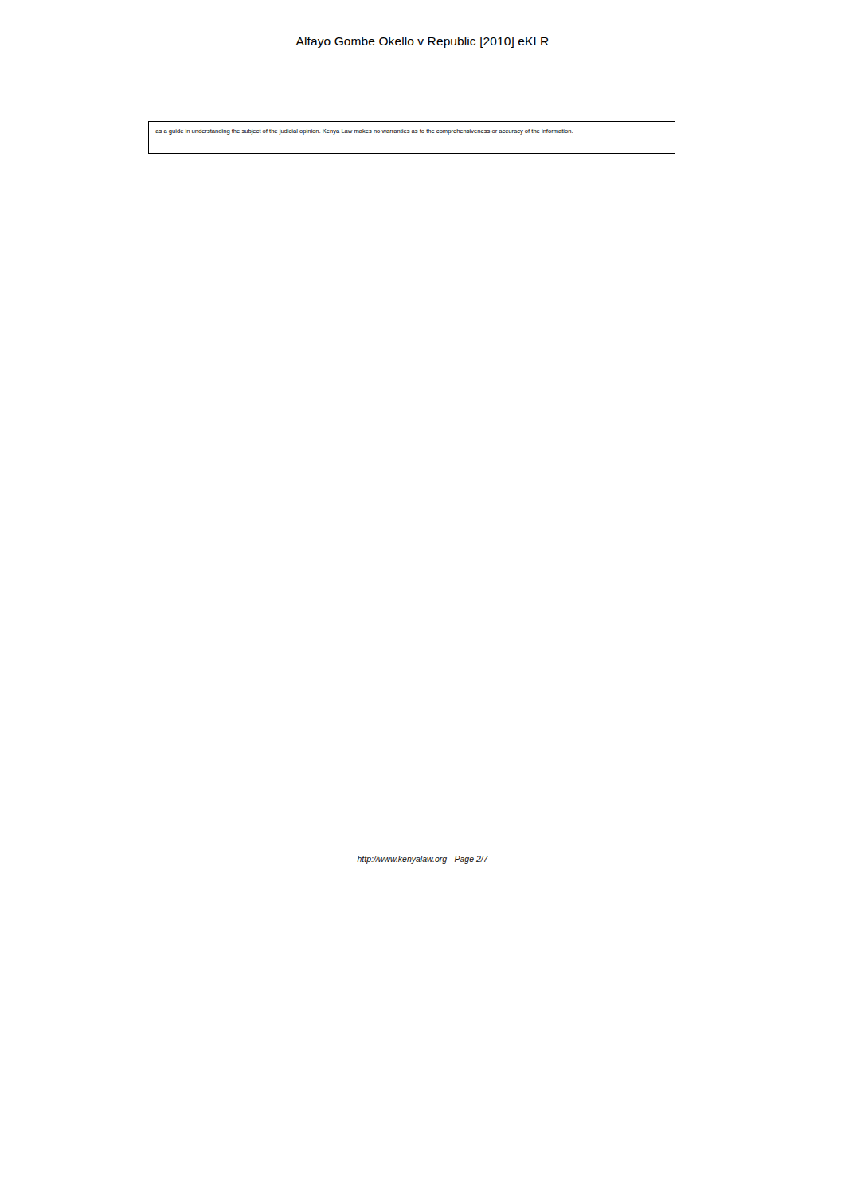Alfayo Gombe Okello v Republic [2010] eKLR
as a guide in understanding the subject of the judicial opinion. Kenya Law makes no warranties as to the comprehensiveness or accuracy of the information.
http://www.kenyalaw.org - Page 2/7